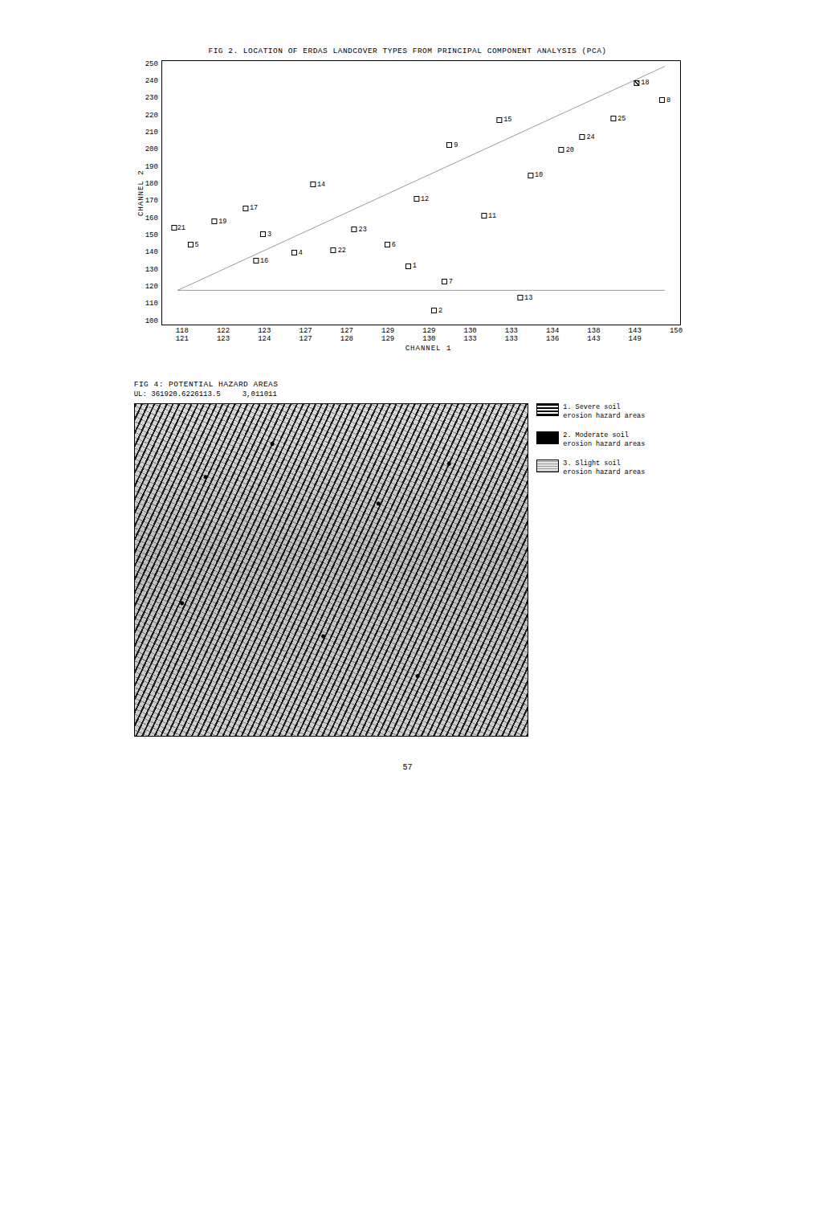FIG 2. LOCATION OF ERDAS LANDCOVER TYPES FROM PRINCIPAL COMPONENT ANALYSIS (PCA)
CHANNEL 2
250
240
230
220
210
200
190
180
170
160
150
140
130
120
110
100
18
8
25
15
24
20
9
10
14
12
17
11
19
23
21
3
5
6
22
4
16
1
7
13
2
118
121
122
123
123
124
127
127
127
128
129
129
129
130
130
133
133
133
134
136
138
143
143
149
150
CHANNEL 1
FIG 4: POTENTIAL HAZARD AREAS
UL: 361920.6226113.5 3,011011
380000 3,011011 3,008000 3,005000
1. Severe soil erosion hazard areas
2. Moderate soil erosion hazard areas
3. Slight soil erosion hazard areas
57